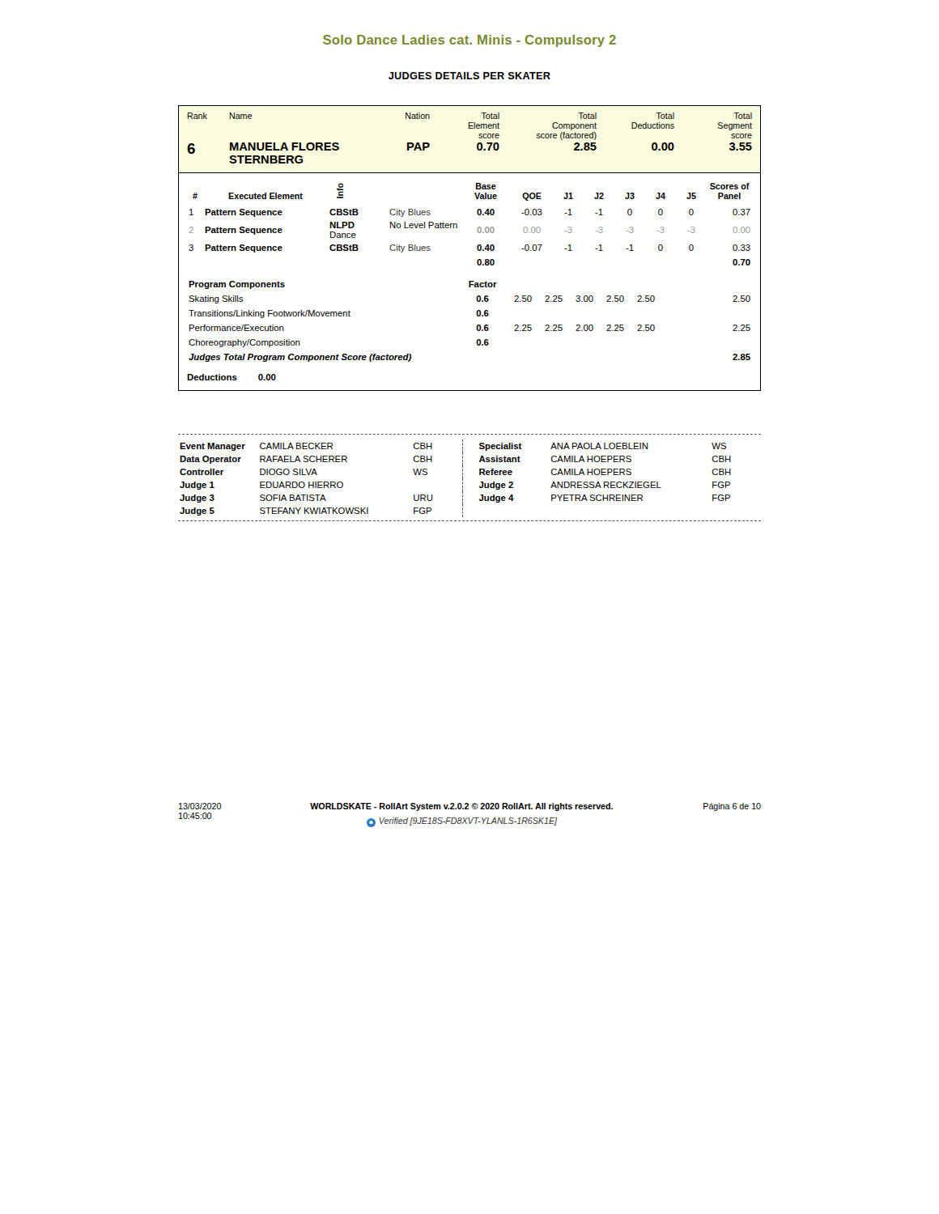Solo Dance Ladies cat. Minis - Compulsory 2
JUDGES DETAILS PER SKATER
| Rank | Name | Nation | Total Element score | Total Component score (factored) | Total Deductions | Total Segment score |
| 6 | MANUELA FLORES STERNBERG | PAP | 0.70 | 2.85 | 0.00 | 3.55 |
| # | Executed Element | Info | | Base Value | QOE | J1 | J2 | J3 | J4 | J5 | Scores of Panel |
| --- | --- | --- | --- | --- | --- | --- | --- | --- | --- | --- | --- |
| 1 | Pattern Sequence | CBStB City Blues | 0.40 | -0.03 | -1 | -1 | 0 | 0 | 0 | 0.37 |
| 2 | Pattern Sequence | NLPD No Level Pattern Dance | 0.00 | 0.00 | -3 | -3 | -3 | -3 | -3 | 0.00 |
| 3 | Pattern Sequence | CBStB City Blues | 0.40 | -0.07 | -1 | -1 | -1 | 0 | 0 | 0.33 |
| | | | 0.80 | | | | | | | 0.70 |
| Program Components | Factor | | | | | | |
| Skating Skills | 0.6 | 2.50 | 2.25 | 3.00 | 2.50 | 2.50 | 2.50 |
| Transitions/Linking Footwork/Movement | 0.6 | | | | | | |
| Performance/Execution | 0.6 | 2.25 | 2.25 | 2.00 | 2.25 | 2.50 | 2.25 |
| Choreography/Composition | 0.6 | | | | | | |
| Judges Total Program Component Score (factored) | 2.85 |
Deductions 0.00
| Event Manager | CAMILA BECKER | CBH | | Specialist | ANA PAOLA LOEBLEIN | WS |
| Data Operator | RAFAELA SCHERER | CBH | | Assistant | CAMILA HOEPERS | CBH |
| Controller | DIOGO SILVA | WS | | Referee | CAMILA HOEPERS | CBH |
| Judge 1 | EDUARDO HIERRO | | | Judge 2 | ANDRESSA RECKZIEGEL | FGP |
| Judge 3 | SOFIA BATISTA | URU | | Judge 4 | PYETRA SCHREINER | FGP |
| Judge 5 | STEFANY KWIATKOWSKI | FGP | | | | |
| 13/03/2020 | WORLDSKATE - RollArt System v.2.0.2 © 2020 RollArt. All rights reserved. | Página 6 de 10 |
| 10:45:00 | ● Verified [9JE18S-FD8XVT-YLANLS-1R6SK1E] | |